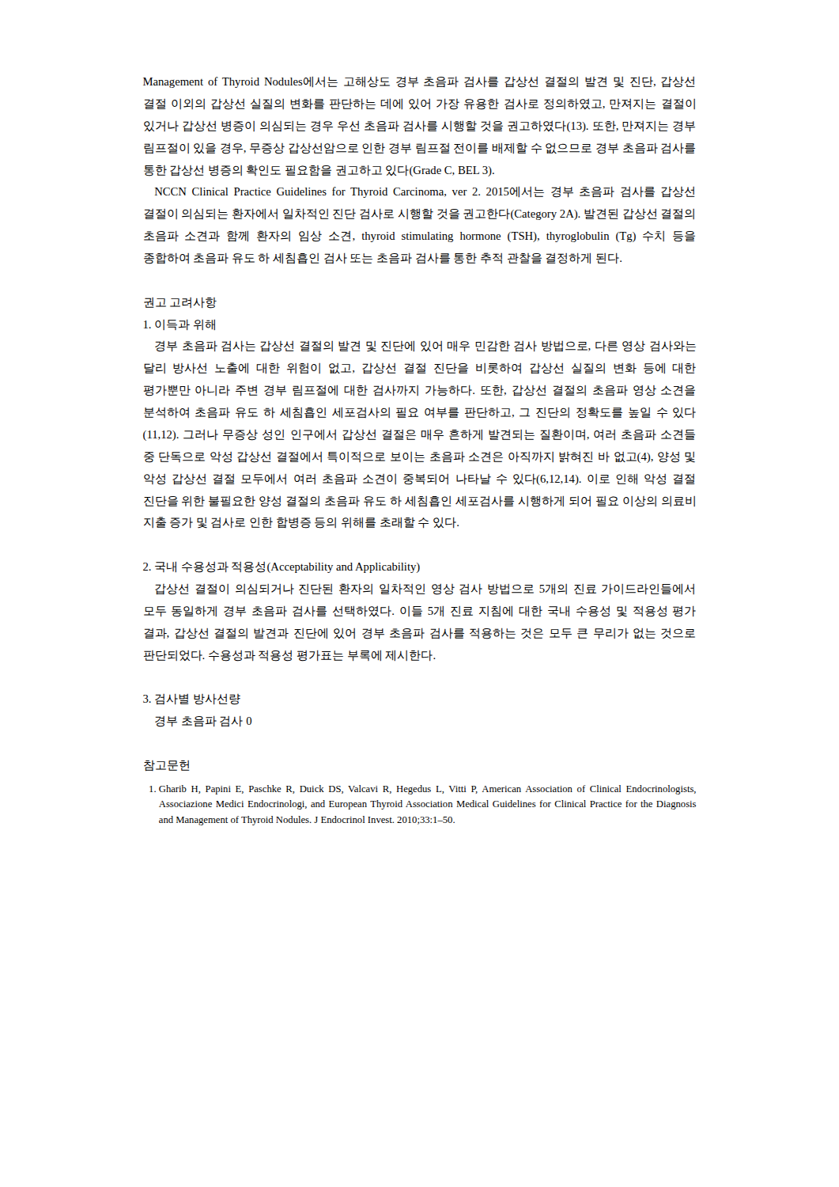Management of Thyroid Nodules에서는 고해상도 경부 초음파 검사를 갑상선 결절의 발견 및 진단, 갑상선 결절 이외의 갑상선 실질의 변화를 판단하는 데에 있어 가장 유용한 검사로 정의하였고, 만져지는 결절이 있거나 갑상선 병증이 의심되는 경우 우선 초음파 검사를 시행할 것을 권고하였다(13). 또한, 만져지는 경부 림프절이 있을 경우, 무증상 갑상선암으로 인한 경부 림프절 전이를 배제할 수 없으므로 경부 초음파 검사를 통한 갑상선 병증의 확인도 필요함을 권고하고 있다(Grade C, BEL 3).
NCCN Clinical Practice Guidelines for Thyroid Carcinoma, ver 2. 2015에서는 경부 초음파 검사를 갑상선 결절이 의심되는 환자에서 일차적인 진단 검사로 시행할 것을 권고한다(Category 2A). 발견된 갑상선 결절의 초음파 소견과 함께 환자의 임상 소견, thyroid stimulating hormone (TSH), thyroglobulin (Tg) 수치 등을 종합하여 초음파 유도 하 세침흡인 검사 또는 초음파 검사를 통한 추적 관찰을 결정하게 된다.
권고 고려사항
1. 이득과 위해
경부 초음파 검사는 갑상선 결절의 발견 및 진단에 있어 매우 민감한 검사 방법으로, 다른 영상 검사와는 달리 방사선 노출에 대한 위험이 없고, 갑상선 결절 진단을 비롯하여 갑상선 실질의 변화 등에 대한 평가뿐만 아니라 주변 경부 림프절에 대한 검사까지 가능하다. 또한, 갑상선 결절의 초음파 영상 소견을 분석하여 초음파 유도 하 세침흡인 세포검사의 필요 여부를 판단하고, 그 진단의 정확도를 높일 수 있다(11,12). 그러나 무증상 성인 인구에서 갑상선 결절은 매우 흔하게 발견되는 질환이며, 여러 초음파 소견들 중 단독으로 악성 갑상선 결절에서 특이적으로 보이는 초음파 소견은 아직까지 밝혀진 바 없고(4), 양성 및 악성 갑상선 결절 모두에서 여러 초음파 소견이 중복되어 나타날 수 있다(6,12,14). 이로 인해 악성 결절 진단을 위한 불필요한 양성 결절의 초음파 유도 하 세침흡인 세포검사를 시행하게 되어 필요 이상의 의료비 지출 증가 및 검사로 인한 합병증 등의 위해를 초래할 수 있다.
2. 국내 수용성과 적용성(Acceptability and Applicability)
갑상선 결절이 의심되거나 진단된 환자의 일차적인 영상 검사 방법으로 5개의 진료 가이드라인들에서 모두 동일하게 경부 초음파 검사를 선택하였다. 이들 5개 진료 지침에 대한 국내 수용성 및 적용성 평가 결과, 갑상선 결절의 발견과 진단에 있어 경부 초음파 검사를 적용하는 것은 모두 큰 무리가 없는 것으로 판단되었다. 수용성과 적용성 평가표는 부록에 제시한다.
3. 검사별 방사선량
경부 초음파 검사 0
참고문헌
Gharib H, Papini E, Paschke R, Duick DS, Valcavi R, Hegedus L, Vitti P, American Association of Clinical Endocrinologists, Associazione Medici Endocrinologi, and European Thyroid Association Medical Guidelines for Clinical Practice for the Diagnosis and Management of Thyroid Nodules. J Endocrinol Invest. 2010;33:1–50.